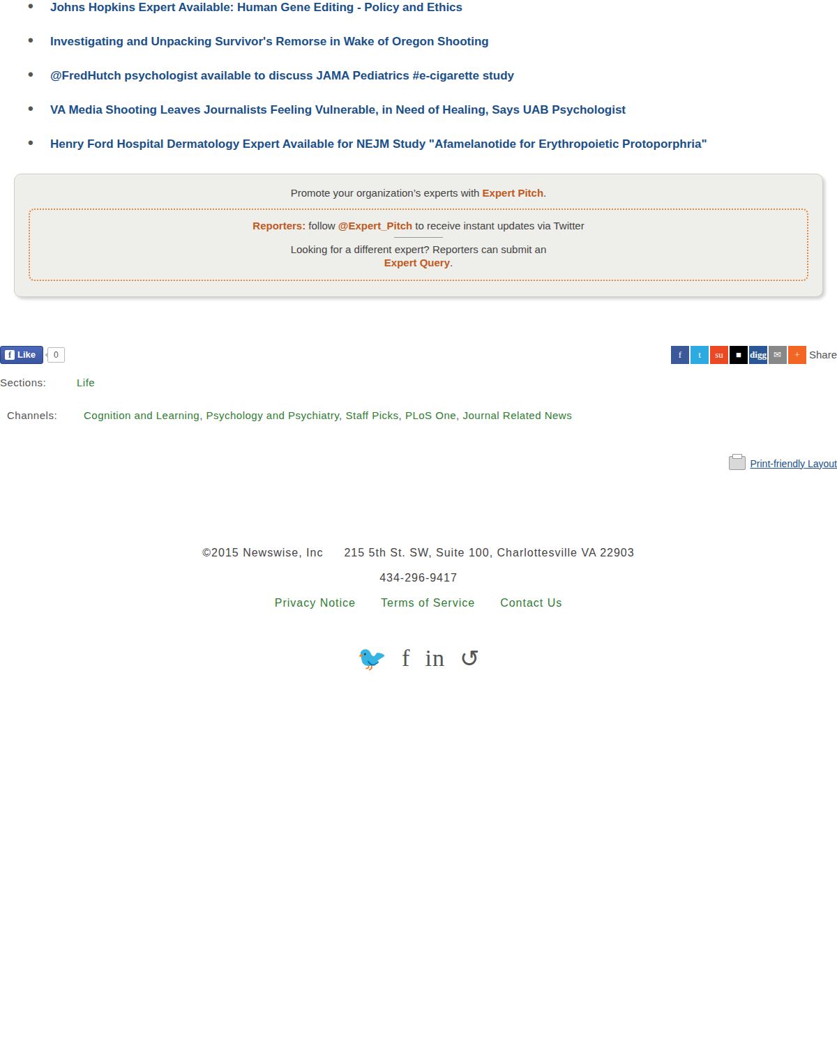Johns Hopkins Expert Available: Human Gene Editing - Policy and Ethics
Investigating and Unpacking Survivor's Remorse in Wake of Oregon Shooting
@FredHutch psychologist available to discuss JAMA Pediatrics #e-cigarette study
VA Media Shooting Leaves Journalists Feeling Vulnerable, in Need of Healing, Says UAB Psychologist
Henry Ford Hospital Dermatology Expert Available for NEJM Study "Afamelanotide for Erythropoietic Protoporphria"
Promote your organization’s experts with Expert Pitch.
Reporters: follow @Expert_Pitch to receive instant updates via Twitter
Looking for a different expert? Reporters can submit an Expert Query.
f Like 0
ftsu■digg✉+Share
Sections: Life
Channels: Cognition and Learning, Psychology and Psychiatry, Staff Picks, PLoS One, Journal Related News
Print-friendly Layout
©2015 Newswise, Inc215 5th St. SW, Suite 100, Charlottesville VA 22903
434-296-9417
Privacy Notice Terms of Service Contact Us
🐦 f in ↺